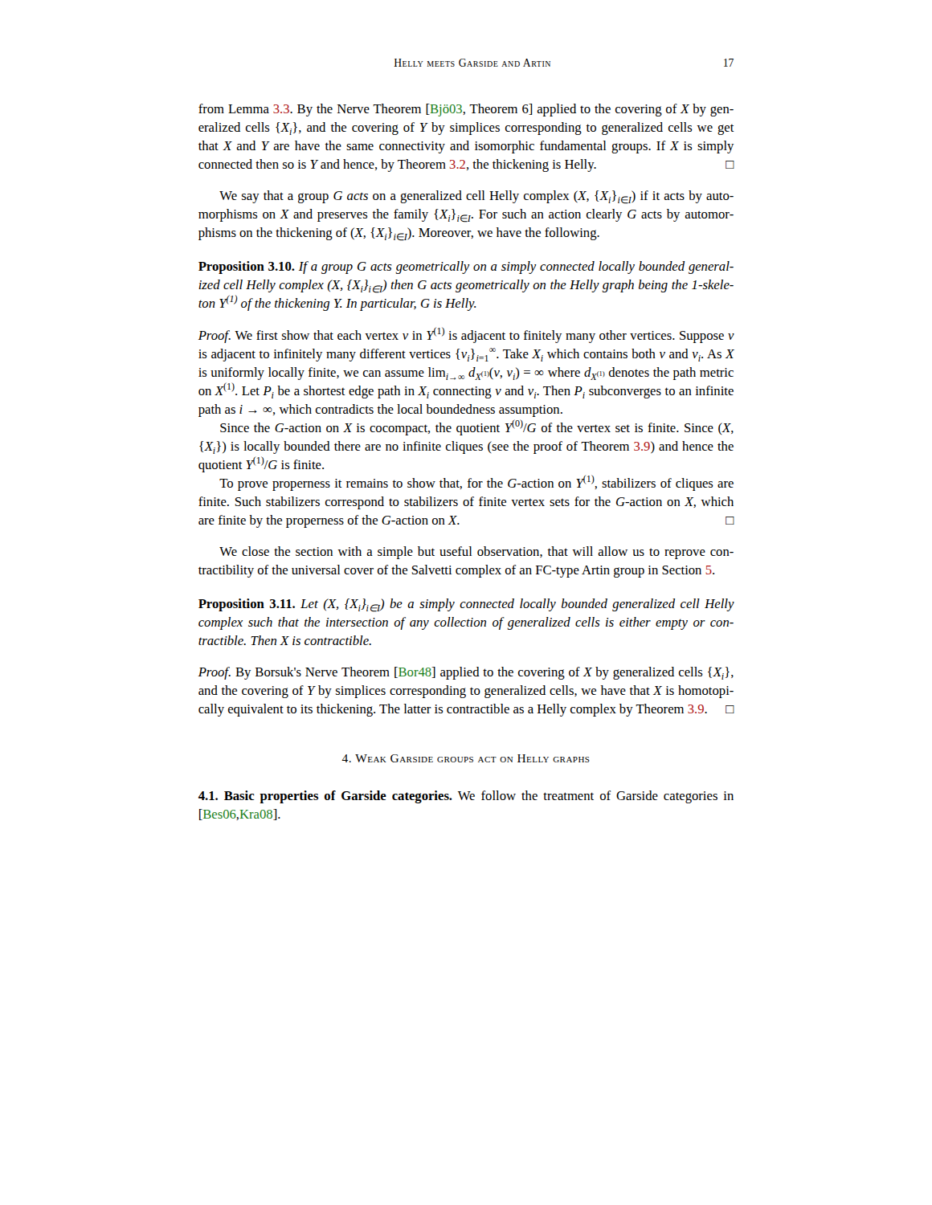Helly meets Garside and Artin 17
from Lemma 3.3. By the Nerve Theorem [Bjö03, Theorem 6] applied to the covering of X by generalized cells {Xi}, and the covering of Y by simplices corresponding to generalized cells we get that X and Y are have the same connectivity and isomorphic fundamental groups. If X is simply connected then so is Y and hence, by Theorem 3.2, the thickening is Helly.
We say that a group G acts on a generalized cell Helly complex (X, {Xi}i∈I) if it acts by automorphisms on X and preserves the family {Xi}i∈I. For such an action clearly G acts by automorphisms on the thickening of (X, {Xi}i∈I). Moreover, we have the following.
Proposition 3.10. If a group G acts geometrically on a simply connected locally bounded generalized cell Helly complex (X, {Xi}i∈I) then G acts geometrically on the Helly graph being the 1-skeleton Y(1) of the thickening Y. In particular, G is Helly.
Proof. We first show that each vertex v in Y(1) is adjacent to finitely many other vertices. Suppose v is adjacent to infinitely many different vertices {vi}i=1∞. Take Xi which contains both v and vi. As X is uniformly locally finite, we can assume limi→∞ dX(1)(v, vi) = ∞ where dX(1) denotes the path metric on X(1). Let Pi be a shortest edge path in Xi connecting v and vi. Then Pi subconverges to an infinite path as i → ∞, which contradicts the local boundedness assumption.
Since the G-action on X is cocompact, the quotient Y(0)/G of the vertex set is finite. Since (X, {Xi}) is locally bounded there are no infinite cliques (see the proof of Theorem 3.9) and hence the quotient Y(1)/G is finite.
To prove properness it remains to show that, for the G-action on Y(1), stabilizers of cliques are finite. Such stabilizers correspond to stabilizers of finite vertex sets for the G-action on X, which are finite by the properness of the G-action on X.
We close the section with a simple but useful observation, that will allow us to reprove contractibility of the universal cover of the Salvetti complex of an FC-type Artin group in Section 5.
Proposition 3.11. Let (X, {Xi}i∈I) be a simply connected locally bounded generalized cell Helly complex such that the intersection of any collection of generalized cells is either empty or contractible. Then X is contractible.
Proof. By Borsuk's Nerve Theorem [Bor48] applied to the covering of X by generalized cells {Xi}, and the covering of Y by simplices corresponding to generalized cells, we have that X is homotopically equivalent to its thickening. The latter is contractible as a Helly complex by Theorem 3.9.
4. Weak Garside groups act on Helly graphs
4.1. Basic properties of Garside categories. We follow the treatment of Garside categories in [Bes06,Kra08].